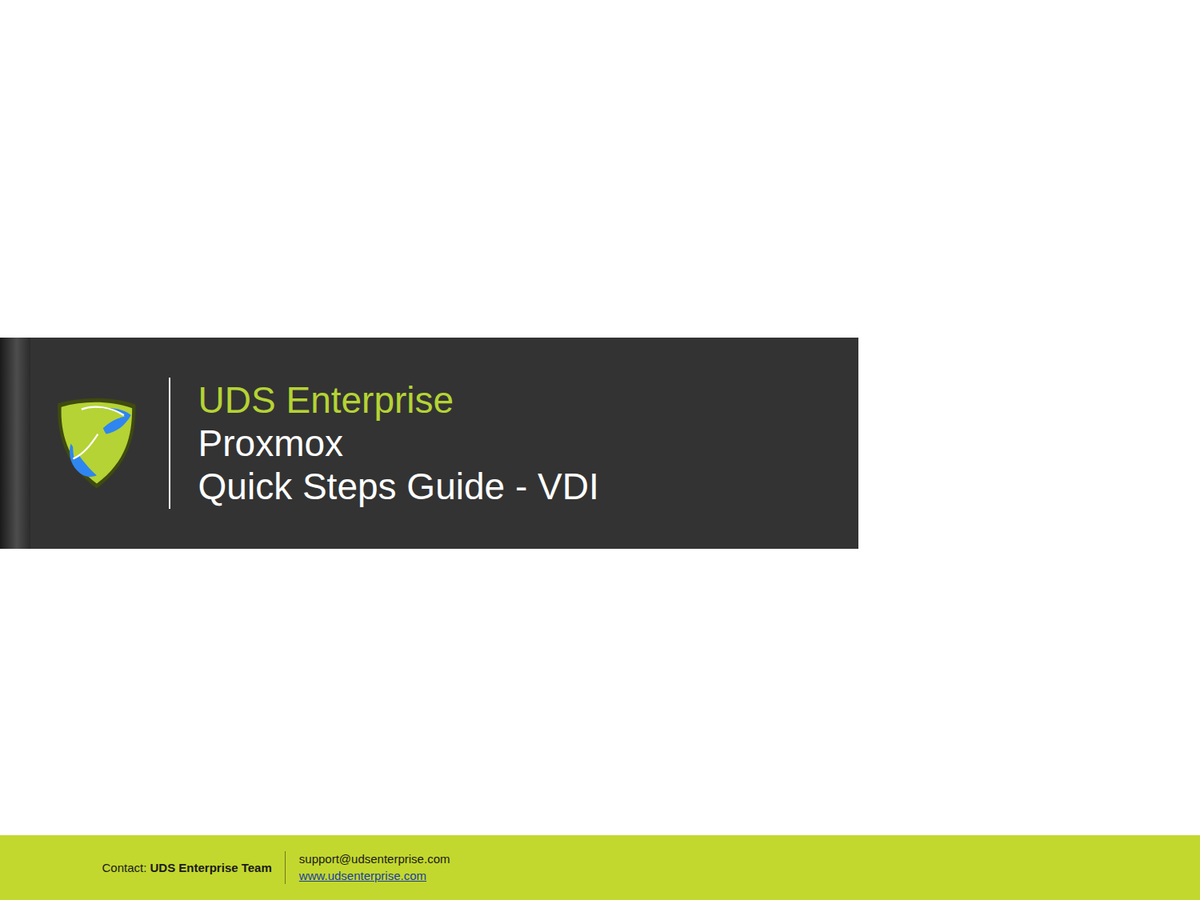UDS Enterprise
Proxmox
Quick Steps Guide - VDI
Contact: UDS Enterprise Team
support@udsenterprise.com
www.udsenterprise.com